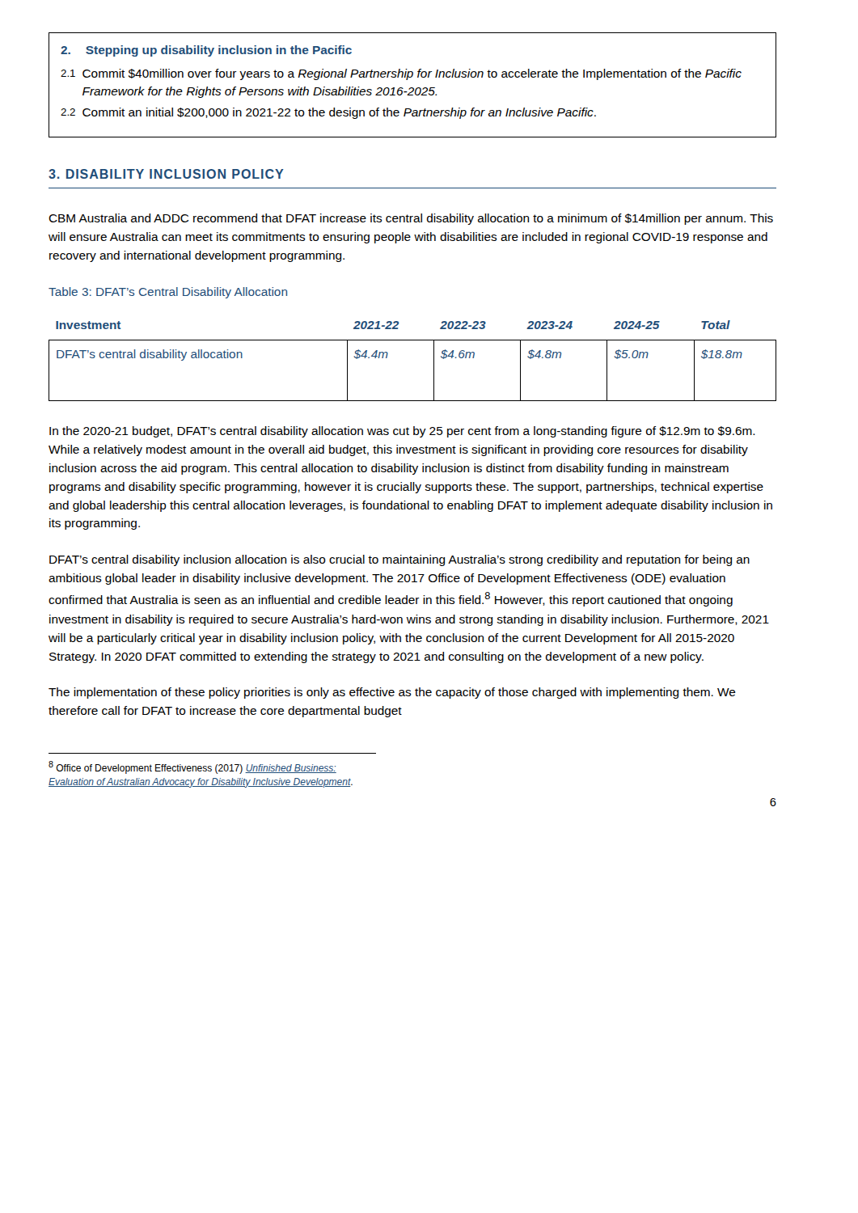2. Stepping up disability inclusion in the Pacific
2.1 Commit $40million over four years to a Regional Partnership for Inclusion to accelerate the Implementation of the Pacific Framework for the Rights of Persons with Disabilities 2016-2025.
2.2 Commit an initial $200,000 in 2021-22 to the design of the Partnership for an Inclusive Pacific.
3. DISABILITY INCLUSION POLICY
CBM Australia and ADDC recommend that DFAT increase its central disability allocation to a minimum of $14million per annum. This will ensure Australia can meet its commitments to ensuring people with disabilities are included in regional COVID-19 response and recovery and international development programming.
Table 3: DFAT’s Central Disability Allocation
| Investment | 2021-22 | 2022-23 | 2023-24 | 2024-25 | Total |
| --- | --- | --- | --- | --- | --- |
| DFAT’s central disability allocation | $4.4m | $4.6m | $4.8m | $5.0m | $18.8m |
In the 2020-21 budget, DFAT’s central disability allocation was cut by 25 per cent from a long-standing figure of $12.9m to $9.6m. While a relatively modest amount in the overall aid budget, this investment is significant in providing core resources for disability inclusion across the aid program. This central allocation to disability inclusion is distinct from disability funding in mainstream programs and disability specific programming, however it is crucially supports these. The support, partnerships, technical expertise and global leadership this central allocation leverages, is foundational to enabling DFAT to implement adequate disability inclusion in its programming.
DFAT’s central disability inclusion allocation is also crucial to maintaining Australia’s strong credibility and reputation for being an ambitious global leader in disability inclusive development. The 2017 Office of Development Effectiveness (ODE) evaluation confirmed that Australia is seen as an influential and credible leader in this field.8 However, this report cautioned that ongoing investment in disability is required to secure Australia’s hard-won wins and strong standing in disability inclusion. Furthermore, 2021 will be a particularly critical year in disability inclusion policy, with the conclusion of the current Development for All 2015-2020 Strategy. In 2020 DFAT committed to extending the strategy to 2021 and consulting on the development of a new policy.
The implementation of these policy priorities is only as effective as the capacity of those charged with implementing them. We therefore call for DFAT to increase the core departmental budget
8 Office of Development Effectiveness (2017) Unfinished Business: Evaluation of Australian Advocacy for Disability Inclusive Development.
6